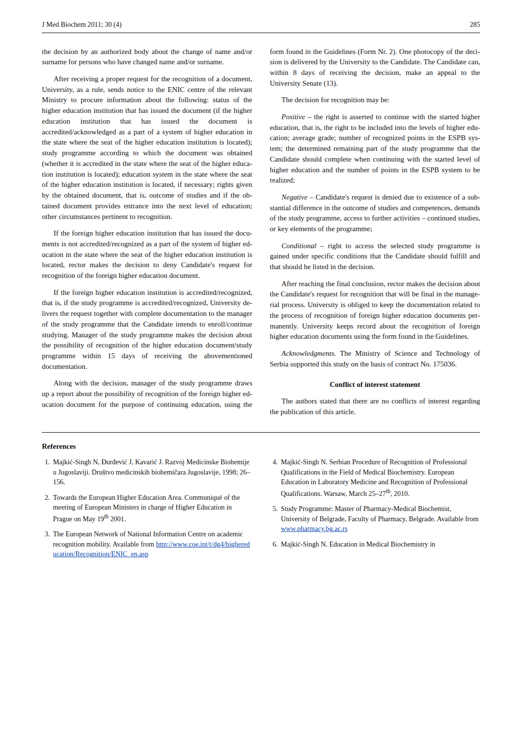J Med Biochem 2011; 30 (4) 285
the decision by an authorized body about the change of name and/or surname for persons who have changed name and/or surname.
After receiving a proper request for the recognition of a document, University, as a rule, sends notice to the ENIC centre of the relevant Ministry to procure information about the following: status of the higher education institution that has issued the document (if the higher education institution that has issued the document is accredited/acknowledged as a part of a system of higher education in the state where the seat of the higher education institution is located); study programme according to which the document was obtained (whether it is accredited in the state where the seat of the higher education institution is located); education system in the state where the seat of the higher education institution is located, if necessary; rights given by the obtained document, that is, outcome of studies and if the obtained document provides entrance into the next level of education; other circumstances pertinent to recognition.
If the foreign higher education institution that has issued the documents is not accredited/recognized as a part of the system of higher education in the state where the seat of the higher education institution is located, rector makes the decision to deny Candidate's request for recognition of the foreign higher education document.
If the foreign higher education institution is accredited/recognized, that is, if the study programme is accredited/recognized, University delivers the request together with complete documentation to the manager of the study programme that the Candidate intends to enroll/continue studying. Manager of the study programme makes the decision about the possibility of recognition of the higher education document/study programme within 15 days of receiving the abovementioned documentation.
Along with the decision, manager of the study programme draws up a report about the possibility of recognition of the foreign higher education document for the purpose of continuing education, using the form found in the Guidelines (Form Nr. 2). One photocopy of the decision is delivered by the University to the Candidate. The Candidate can, within 8 days of receiving the decision, make an appeal to the University Senate (13).
The decision for recognition may be:
Positive – the right is asserted to continue with the started higher education, that is, the right to be included into the levels of higher education; average grade; number of recognized points in the ESPB system; the determined remaining part of the study programme that the Candidate should complete when continuing with the started level of higher education and the number of points in the ESPB system to be realized;
Negative – Candidate's request is denied due to existence of a substantial difference in the outcome of studies and competences, demands of the study programme, access to further activities – continued studies, or key elements of the programme;
Conditional – right to access the selected study programme is gained under specific conditions that the Candidate should fulfill and that should be listed in the decision.
After reaching the final conclusion, rector makes the decision about the Candidate's request for recognition that will be final in the managerial process. University is obliged to keep the documentation related to the process of recognition of foreign higher education documents permanently. University keeps record about the recognition of foreign higher education documents using the form found in the Guidelines.
Acknowledgments. The Ministry of Science and Technology of Serbia supported this study on the basis of contract No. 175036.
Conflict of interest statement
The authors stated that there are no conflicts of interest regarding the publication of this article.
References
Majkić-Singh N, Đurđević J, Kavarić J. Razvoj Medicinske Biohemije u Jugoslaviji. Društvo medicinskih biohemičara Jugoslavije, 1998; 26–156.
Towards the European Higher Education Area. Communiqué of the meeting of European Ministers in charge of Higher Education in Prague on May 19th 2001.
The European Network of National Information Centre on academic recognition mobility. Available from http://www.coe.int/t/dg4/highereducation/Recognition/ENIC_en.asp
Majkić-Singh N. Serbian Procedure of Recognition of Professional Qualifications in the Field of Medical Biochemistry. European Education in Laboratory Medicine and Recognition of Professional Qualifications. Warsaw, March 25–27th, 2010.
Study Programme: Master of Pharmacy-Medical Biochemist, University of Belgrade, Faculty of Pharmacy, Belgrade. Available from www.pharmacy.bg.ac.rs
Majkić-Singh N. Education in Medical Biochemistry in